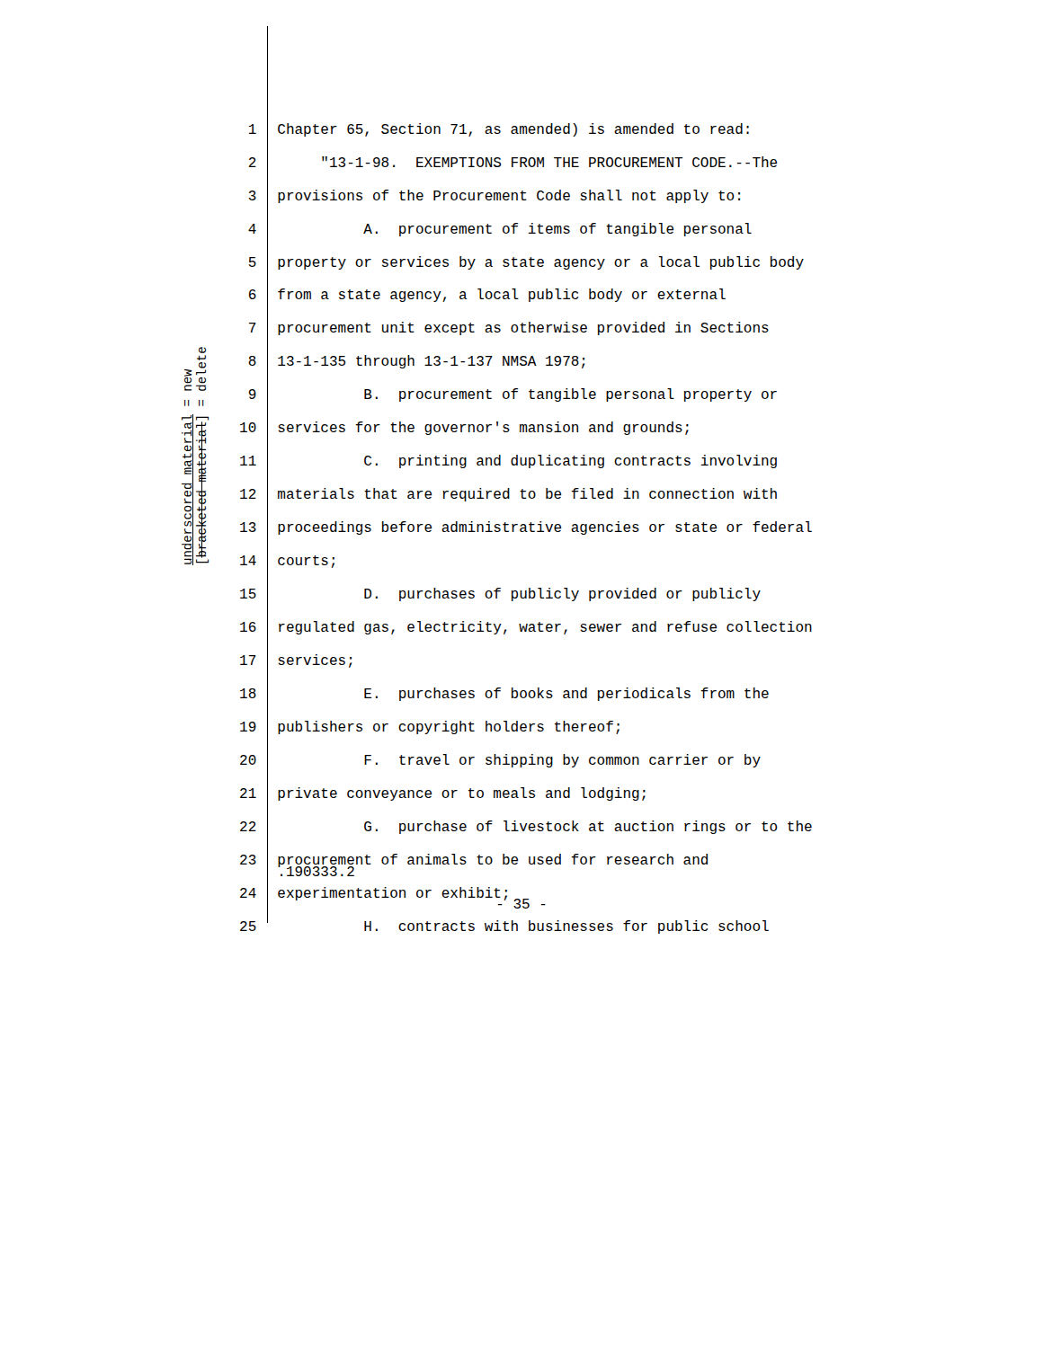1
2
3
4
5
6
7
8
9
10
11
12
13
14
15
16
17
18
19
20
21
22
23
24
25
Chapter 65, Section 71, as amended) is amended to read: "13-1-98. EXEMPTIONS FROM THE PROCUREMENT CODE.--The provisions of the Procurement Code shall not apply to: A. procurement of items of tangible personal property or services by a state agency or a local public body from a state agency, a local public body or external procurement unit except as otherwise provided in Sections 13-1-135 through 13-1-137 NMSA 1978; B. procurement of tangible personal property or services for the governor's mansion and grounds; C. printing and duplicating contracts involving materials that are required to be filed in connection with proceedings before administrative agencies or state or federal courts; D. purchases of publicly provided or publicly regulated gas, electricity, water, sewer and refuse collection services; E. purchases of books and periodicals from the publishers or copyright holders thereof; F. travel or shipping by common carrier or by private conveyance or to meals and lodging; G. purchase of livestock at auction rings or to the procurement of animals to be used for research and experimentation or exhibit; H. contracts with businesses for public school
underscored material = new [bracketed material] = delete
.190333.2
- 35 -